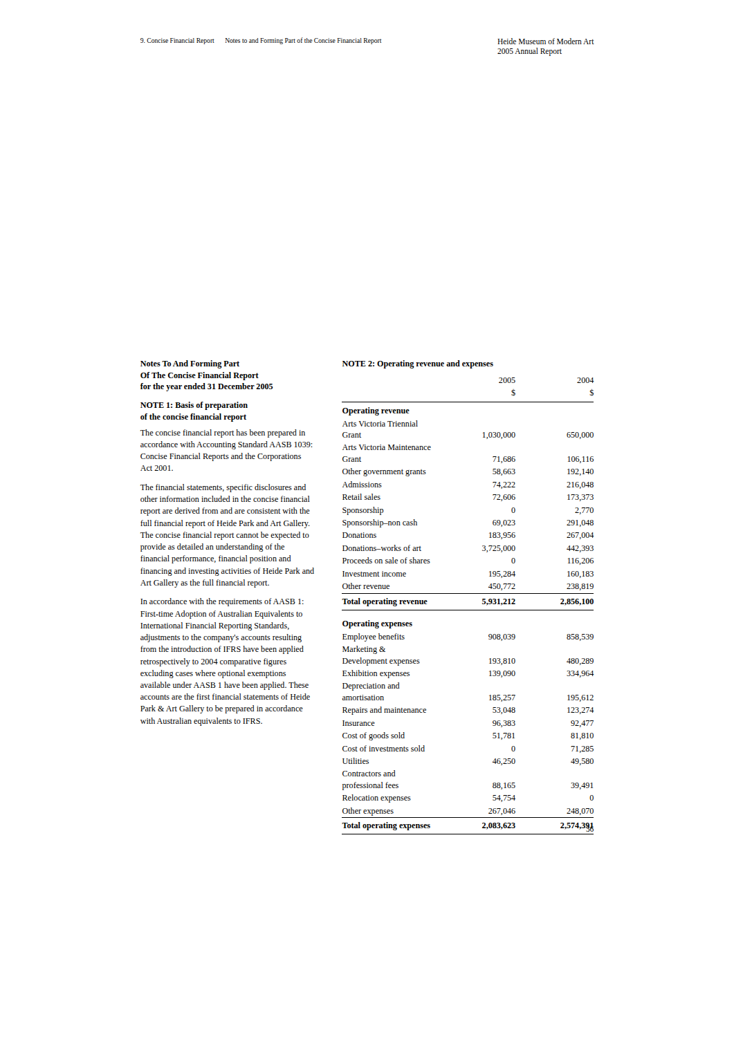9. Concise Financial Report Notes to and Forming Part of the Concise Financial Report
Heide Museum of Modern Art
2005 Annual Report
Notes To And Forming Part
Of The Concise Financial Report
for the year ended 31 December 2005
NOTE 1: Basis of preparation
of the concise financial report
The concise financial report has been prepared in accordance with Accounting Standard AASB 1039: Concise Financial Reports and the Corporations Act 2001.
The financial statements, specific disclosures and other information included in the concise financial report are derived from and are consistent with the full financial report of Heide Park and Art Gallery. The concise financial report cannot be expected to provide as detailed an understanding of the financial performance, financial position and financing and investing activities of Heide Park and Art Gallery as the full financial report.
In accordance with the requirements of AASB 1: First-time Adoption of Australian Equivalents to International Financial Reporting Standards, adjustments to the company's accounts resulting from the introduction of IFRS have been applied retrospectively to 2004 comparative figures excluding cases where optional exemptions available under AASB 1 have been applied. These accounts are the first financial statements of Heide Park & Art Gallery to be prepared in accordance with Australian equivalents to IFRS.
NOTE 2: Operating revenue and expenses
| | 2005 | 2004 |
| | $ | $ |
| Operating revenue | | |
| Arts Victoria Triennial Grant | 1,030,000 | 650,000 |
| Arts Victoria Maintenance Grant | 71,686 | 106,116 |
| Other government grants | 58,663 | 192,140 |
| Admissions | 74,222 | 216,048 |
| Retail sales | 72,606 | 173,373 |
| Sponsorship | 0 | 2,770 |
| Sponsorship–non cash | 69,023 | 291,048 |
| Donations | 183,956 | 267,004 |
| Donations–works of art | 3,725,000 | 442,393 |
| Proceeds on sale of shares | 0 | 116,206 |
| Investment income | 195,284 | 160,183 |
| Other revenue | 450,772 | 238,819 |
| Total operating revenue | 5,931,212 | 2,856,100 |
| Operating expenses | | |
| Employee benefits | 908,039 | 858,539 |
| Marketing & Development expenses | 193,810 | 480,289 |
| Exhibition expenses | 139,090 | 334,964 |
| Depreciation and amortisation | 185,257 | 195,612 |
| Repairs and maintenance | 53,048 | 123,274 |
| Insurance | 96,383 | 92,477 |
| Cost of goods sold | 51,781 | 81,810 |
| Cost of investments sold | 0 | 71,285 |
| Utilities | 46,250 | 49,580 |
| Contractors and professional fees | 88,165 | 39,491 |
| Relocation expenses | 54,754 | 0 |
| Other expenses | 267,046 | 248,070 |
| Total operating expenses | 2,083,623 | 2,574,391 |
36